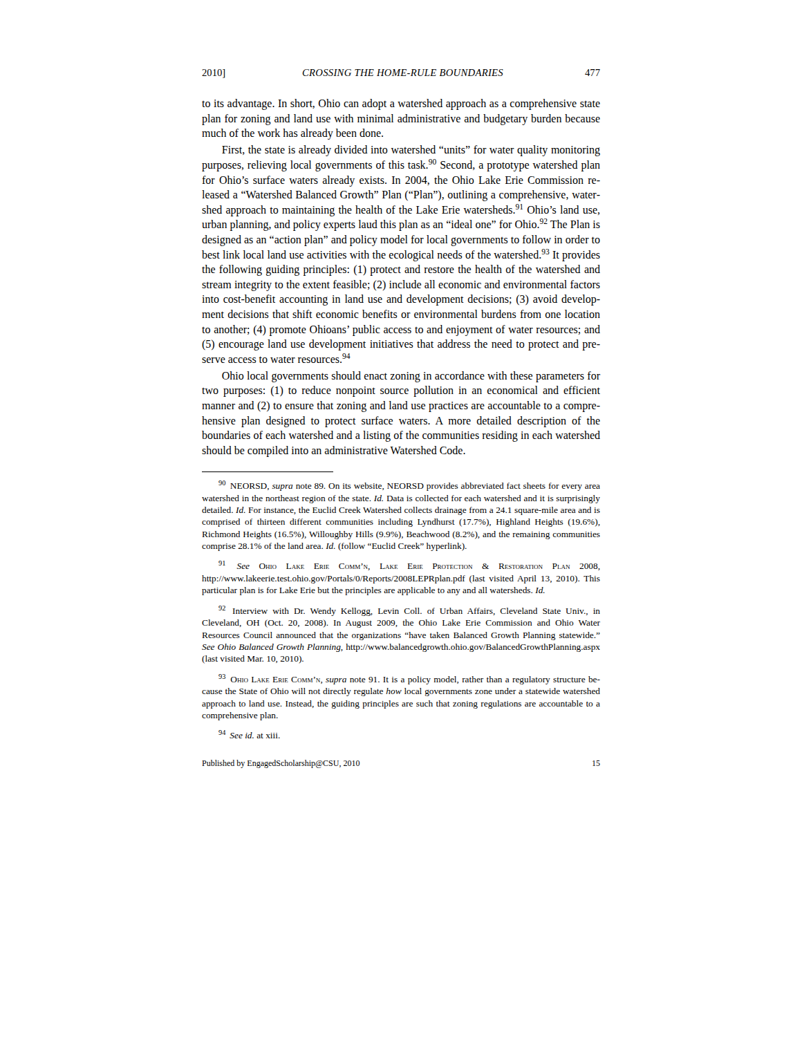2010] Crossing the Home-Rule Boundaries 477
to its advantage. In short, Ohio can adopt a watershed approach as a comprehensive state plan for zoning and land use with minimal administrative and budgetary burden because much of the work has already been done.
First, the state is already divided into watershed “units” for water quality monitoring purposes, relieving local governments of this task.90 Second, a prototype watershed plan for Ohio’s surface waters already exists. In 2004, the Ohio Lake Erie Commission released a “Watershed Balanced Growth” Plan (“Plan”), outlining a comprehensive, watershed approach to maintaining the health of the Lake Erie watersheds.91 Ohio’s land use, urban planning, and policy experts laud this plan as an “ideal one” for Ohio.92 The Plan is designed as an “action plan” and policy model for local governments to follow in order to best link local land use activities with the ecological needs of the watershed.93 It provides the following guiding principles: (1) protect and restore the health of the watershed and stream integrity to the extent feasible; (2) include all economic and environmental factors into cost-benefit accounting in land use and development decisions; (3) avoid development decisions that shift economic benefits or environmental burdens from one location to another; (4) promote Ohioans’ public access to and enjoyment of water resources; and (5) encourage land use development initiatives that address the need to protect and preserve access to water resources.94
Ohio local governments should enact zoning in accordance with these parameters for two purposes: (1) to reduce nonpoint source pollution in an economical and efficient manner and (2) to ensure that zoning and land use practices are accountable to a comprehensive plan designed to protect surface waters. A more detailed description of the boundaries of each watershed and a listing of the communities residing in each watershed should be compiled into an administrative Watershed Code.
90 NEORSD, supra note 89. On its website, NEORSD provides abbreviated fact sheets for every area watershed in the northeast region of the state. Id. Data is collected for each watershed and it is surprisingly detailed. Id. For instance, the Euclid Creek Watershed collects drainage from a 24.1 square-mile area and is comprised of thirteen different communities including Lyndhurst (17.7%), Highland Heights (19.6%), Richmond Heights (16.5%), Willoughby Hills (9.9%), Beachwood (8.2%), and the remaining communities comprise 28.1% of the land area. Id. (follow “Euclid Creek” hyperlink).
91 See Ohio Lake Erie Comm’n, Lake Erie Protection & Restoration Plan 2008, http://www.lakeerie.test.ohio.gov/Portals/0/Reports/2008LEPRplan.pdf (last visited April 13, 2010). This particular plan is for Lake Erie but the principles are applicable to any and all watersheds. Id.
92 Interview with Dr. Wendy Kellogg, Levin Coll. of Urban Affairs, Cleveland State Univ., in Cleveland, OH (Oct. 20, 2008). In August 2009, the Ohio Lake Erie Commission and Ohio Water Resources Council announced that the organizations “have taken Balanced Growth Planning statewide.” See Ohio Balanced Growth Planning, http://www.balancedgrowth.ohio.gov/BalancedGrowthPlanning.aspx (last visited Mar. 10, 2010).
93 Ohio Lake Erie Comm’n, supra note 91. It is a policy model, rather than a regulatory structure because the State of Ohio will not directly regulate how local governments zone under a statewide watershed approach to land use. Instead, the guiding principles are such that zoning regulations are accountable to a comprehensive plan.
94 See id. at xiii.
Published by EngagedScholarship@CSU, 2010 15